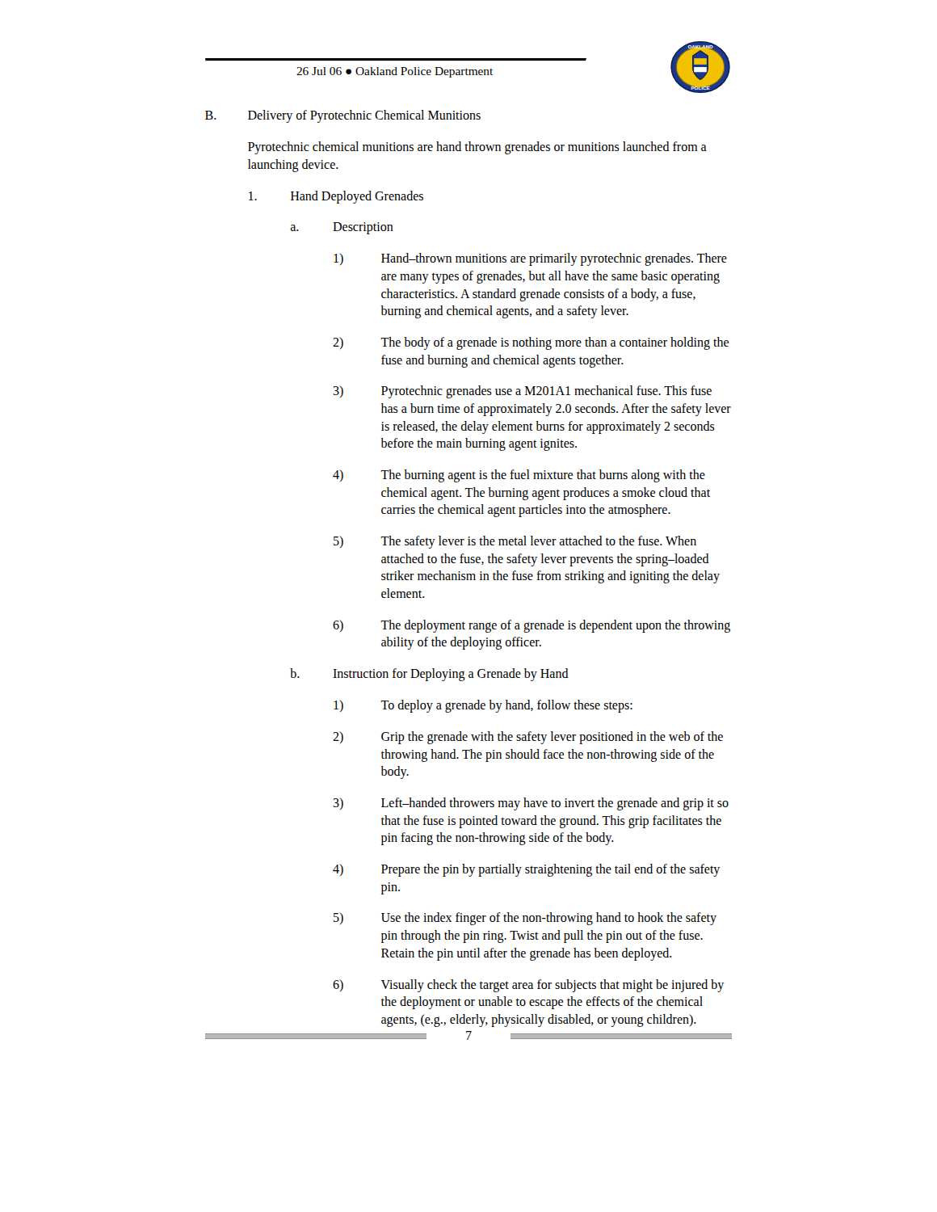OAKLAND POLICE
26 Jul 06 ● Oakland Police Department
| B. | Delivery of Pyrotechnic Chemical Munitions |
Pyrotechnic chemical munitions are hand thrown grenades or munitions launched from a launching device.
| 1. | Hand Deployed Grenades |
| a. | Description |
| 1) | Hand–thrown munitions are primarily pyrotechnic grenades. There are many types of grenades, but all have the same basic operating characteristics. A standard grenade consists of a body, a fuse, burning and chemical agents, and a safety lever. |
| 2) | The body of a grenade is nothing more than a container holding the fuse and burning and chemical agents together. |
| 3) | Pyrotechnic grenades use a M201A1 mechanical fuse. This fuse has a burn time of approximately 2.0 seconds. After the safety lever is released, the delay element burns for approximately 2 seconds before the main burning agent ignites. |
| 4) | The burning agent is the fuel mixture that burns along with the chemical agent. The burning agent produces a smoke cloud that carries the chemical agent particles into the atmosphere. |
| 5) | The safety lever is the metal lever attached to the fuse. When attached to the fuse, the safety lever prevents the spring–loaded striker mechanism in the fuse from striking and igniting the delay element. |
| 6) | The deployment range of a grenade is dependent upon the throwing ability of the deploying officer. |
| b. | Instruction for Deploying a Grenade by Hand |
| 1) | To deploy a grenade by hand, follow these steps: |
| 2) | Grip the grenade with the safety lever positioned in the web of the throwing hand. The pin should face the non-throwing side of the body. |
| 3) | Left–handed throwers may have to invert the grenade and grip it so that the fuse is pointed toward the ground. This grip facilitates the pin facing the non-throwing side of the body. |
| 4) | Prepare the pin by partially straightening the tail end of the safety pin. |
| 5) | Use the index finger of the non-throwing hand to hook the safety pin through the pin ring. Twist and pull the pin out of the fuse. Retain the pin until after the grenade has been deployed. |
| 6) | Visually check the target area for subjects that might be injured by the deployment or unable to escape the effects of the chemical agents, (e.g., elderly, physically disabled, or young children). |
7